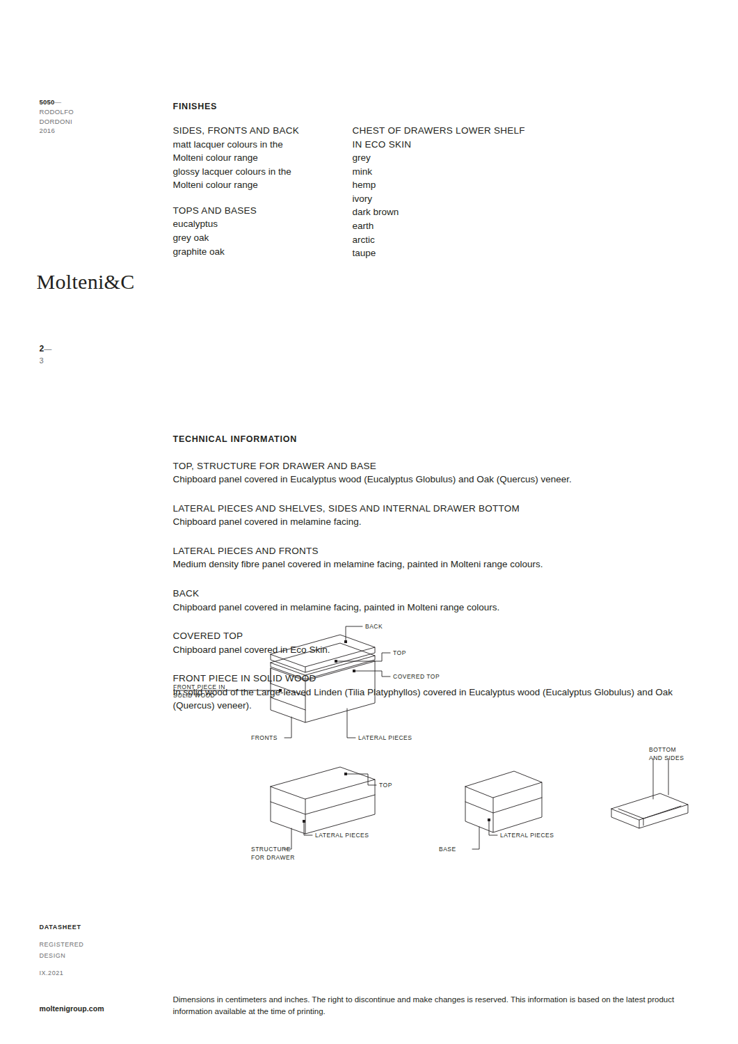5050—
Rodolfo
Dordoni
2016
Molteni&C
2—
3
Finishes
Sides, fronts and back
matt lacquer colours in the
Molteni colour range
glossy lacquer colours in the
Molteni colour range
Tops and bases
eucalyptus
grey oak
graphite oak
Chest of drawers lower shelf
in Eco Skin
grey
mink
hemp
ivory
dark brown
earth
arctic
taupe
Technical information
Top, structure for drawer and base
Chipboard panel covered in Eucalyptus wood (Eucalyptus Globulus) and Oak (Quercus) veneer.
Lateral pieces and shelves, sides and internal drawer bottom
Chipboard panel covered in melamine facing.
Lateral pieces and fronts
Medium density fibre panel covered in melamine facing, painted in Molteni range colours.
Back
Chipboard panel covered in melamine facing, painted in Molteni range colours.
Covered top
Chipboard panel covered in Eco Skin.
Front piece in solid wood
In solid wood of the Large-leaved Linden (Tilia Platyphyllos) covered in Eucalyptus wood (Eucalyptus Globulus) and Oak (Quercus) veneer).
BACK TOP COVERED TOP FRONT PIECE IN SOLID WOOD FRONTS LATERAL PIECES TOP LATERAL PIECES STRUCTURE FOR DRAWER LATERAL PIECES BASE BOTTOM AND SIDES
DATASHEET
REGISTERED
DESIGN
IX.2021
moltenigroup.com
Dimensions in centimeters and inches. The right to discontinue and make changes is reserved. This information is based on the latest product information available at the time of printing.